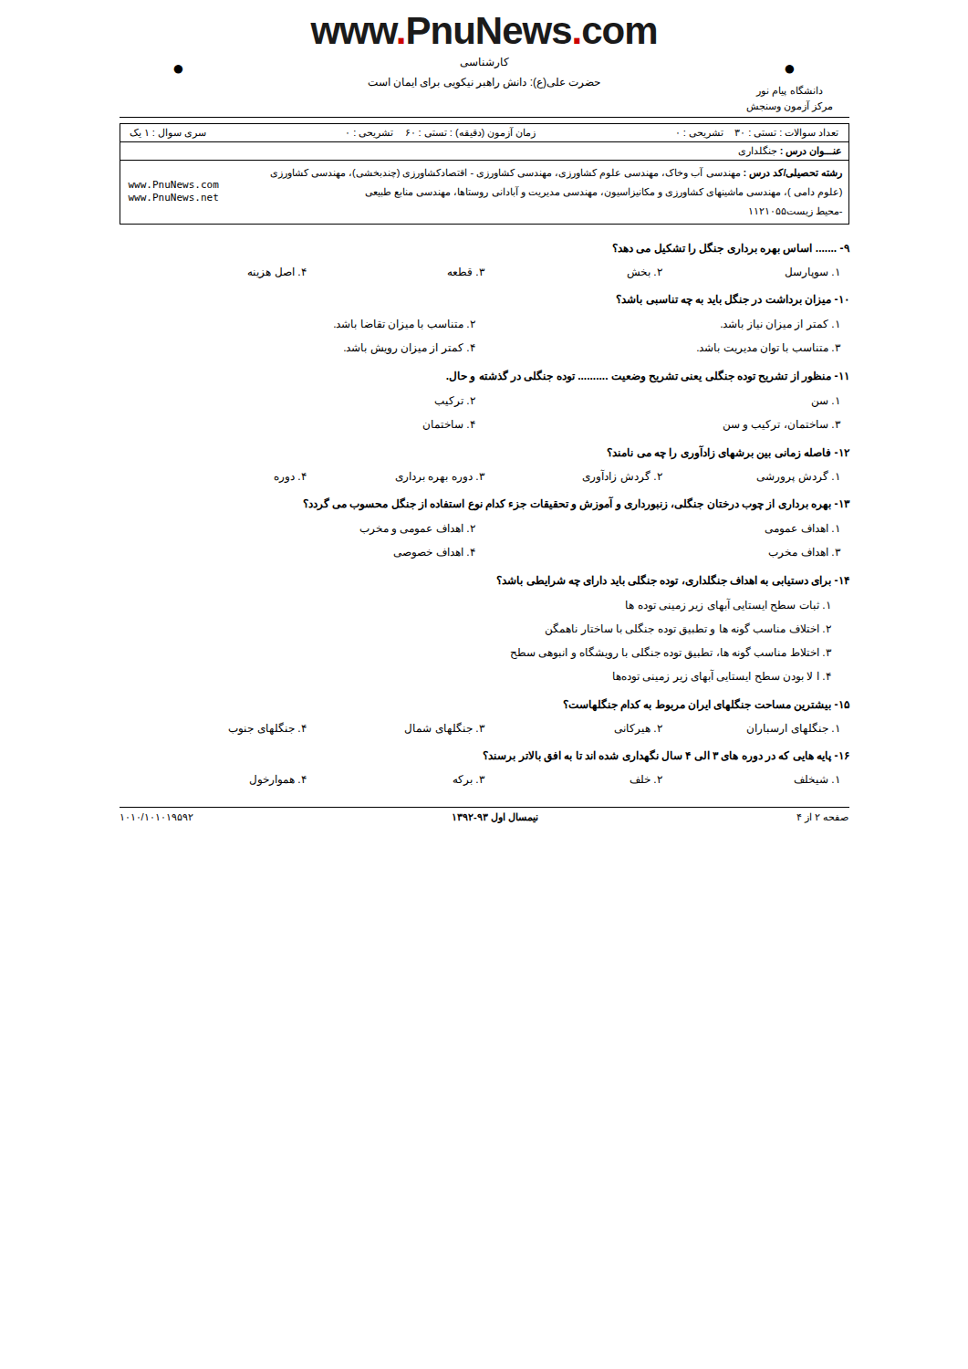www. PnuNews. com
●
دانشگاه پیام نور
مرکز آزمون وسنجش
کارشناسی
حضرت علی(ع): دانش راهبر نیکویی برای ایمان است
●
تعداد سوالات : تستی : ۳۰ تشریحی : ۰
زمان آزمون (دقیقه) : تستی : ۶۰ تشریحی : ۰
سری سوال : ۱ یک
عنـــوان درس : جنگلداری
رشته تحصیلی/کد درس : مهندسی آب وخاک، مهندسی علوم کشاورزی، مهندسی کشاورزی - اقتصادکشاورزی (چندبخشی)، مهندسی کشاورزی
(علوم دامی )، مهندسی ماشینهای کشاورزی و مکانیزاسیون، مهندسی مدیریت و آبادانی روستاها، مهندسی منابع طبیعی
-محیط زیست۱۱۲۱۰۵۵
www.PnuNews.com
www.PnuNews.net
۹- ....... اساس بهره برداری جنگل را تشکیل می دهد؟
۱. سوپارسل
۲. بخش
۳. قطعه
۴. اصل هزینه
۱۰- میزان برداشت در جنگل باید به چه تناسبی باشد؟
۱. کمتر از میزان نیاز باشد.
۲. متناسب با میزان تقاضا باشد.
۳. متناسب با توان مدیریت باشد.
۴. کمتر از میزان رویش باشد.
۱۱- منظور از تشریح توده جنگلی یعنی تشریح وضعیت .......... توده جنگلی در گذشته و حال.
۱. سن
۲. ترکیب
۳. ساختمان، ترکیب و سن
۴. ساختمان
۱۲- فاصله زمانی بین برشهای زادآوری را چه می نامند؟
۱. گردش پرورشی
۲. گردش زادآوری
۳. دوره بهره برداری
۴. دوره
۱۳- بهره برداری از چوب درختان جنگلی، زنبورداری و آموزش و تحقیقات جزء کدام نوع استفاده از جنگل محسوب می گردد؟
۱. اهداف عمومی
۲. اهداف عمومی و مخرب
۳. اهداف مخرب
۴. اهداف خصوصی
۱۴- برای دستیابی به اهداف جنگلداری، توده جنگلی باید دارای چه شرایطی باشد؟
۱. ثبات سطح ایستایی آبهای زیر زمینی توده ها
۲. اختلاف مناسب گونه ها و تطبیق توده جنگلی با ساختار ناهمگن
۳. اختلاط مناسب گونه ها، تطبیق توده جنگلی با رویشگاه و انبوهی سطح
۴. ا لا بودن سطح ایستایی آبهای زیر زمینی توده‌ها
۱۵- بیشترین مساحت جنگلهای ایران مربوط به کدام جنگلهاست؟
۱. جنگلهای ارسباران
۲. هیرکانی
۳. جنگلهای شمال
۴. جنگلهای جنوب
۱۶- پایه هایی که در دوره های ۳ الی ۴ سال نگهداری شده اند تا به افق بالاتر برسند؟
۱. شیخلف
۲. خلف
۳. برکه
۴. هموارخول
۱۰۱۰/۱۰۱۰۱۹۵۹۲
نیمسال اول ۹۳-۱۳۹۲
صفحه ۲ از ۴